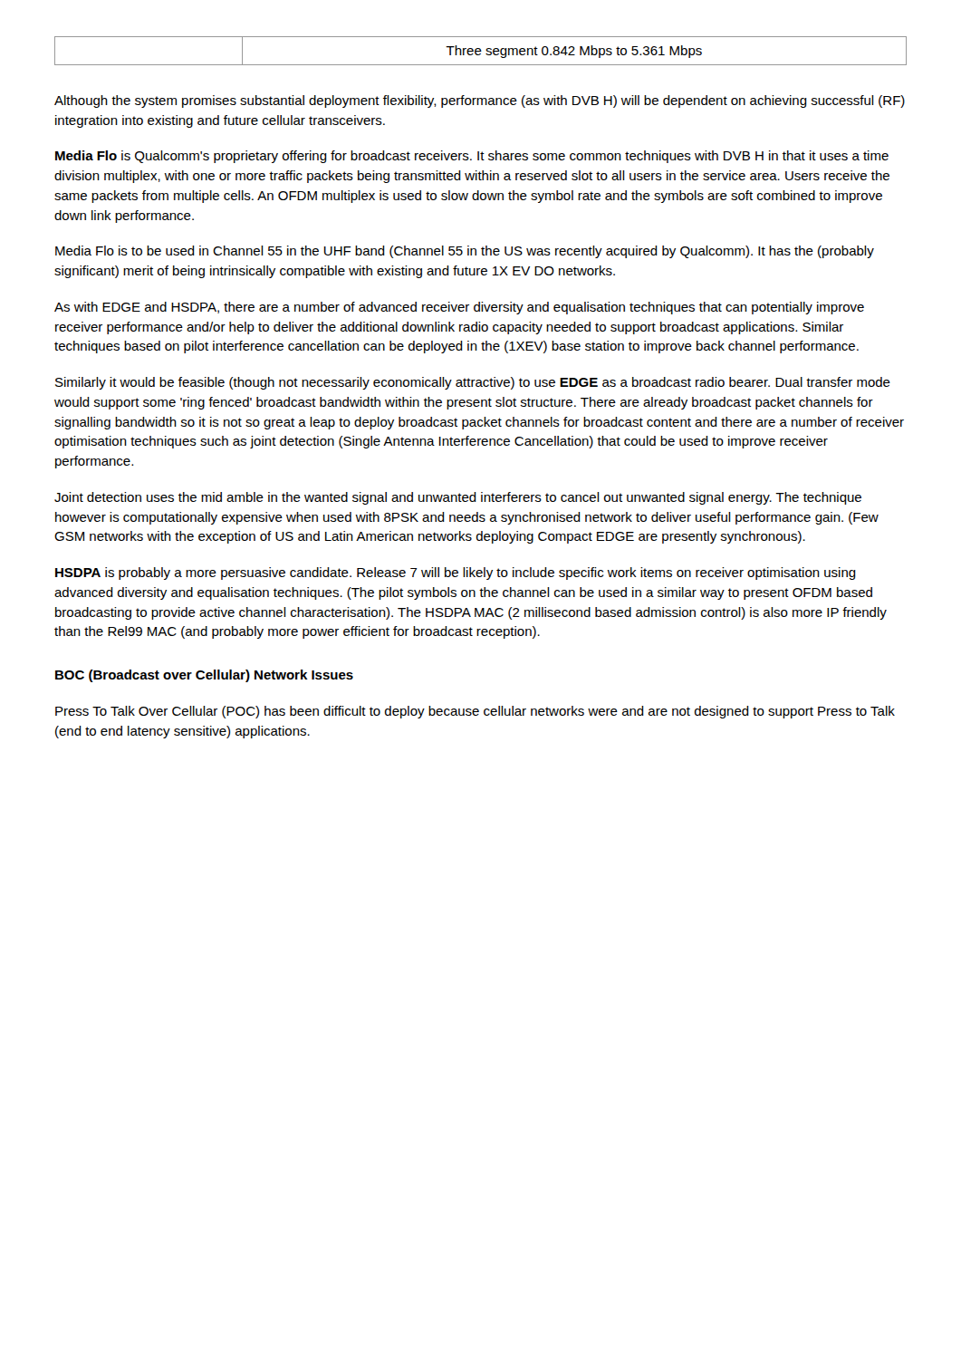| | Three segment 0.842 Mbps to 5.361 Mbps |
Although the system promises substantial deployment flexibility, performance (as with DVB H) will be dependent on achieving successful (RF) integration into existing and future cellular transceivers.
Media Flo is Qualcomm's proprietary offering for broadcast receivers. It shares some common techniques with DVB H in that it uses a time division multiplex, with one or more traffic packets being transmitted within a reserved slot to all users in the service area. Users receive the same packets from multiple cells. An OFDM multiplex is used to slow down the symbol rate and the symbols are soft combined to improve down link performance.
Media Flo is to be used in Channel 55 in the UHF band (Channel 55 in the US was recently acquired by Qualcomm). It has the (probably significant) merit of being intrinsically compatible with existing and future 1X EV DO networks.
As with EDGE and HSDPA, there are a number of advanced receiver diversity and equalisation techniques that can potentially improve receiver performance and/or help to deliver the additional downlink radio capacity needed to support broadcast applications. Similar techniques based on pilot interference cancellation can be deployed in the (1XEV) base station to improve back channel performance.
Similarly it would be feasible (though not necessarily economically attractive) to use EDGE as a broadcast radio bearer. Dual transfer mode would support some 'ring fenced' broadcast bandwidth within the present slot structure. There are already broadcast packet channels for signalling bandwidth so it is not so great a leap to deploy broadcast packet channels for broadcast content and there are a number of receiver optimisation techniques such as joint detection (Single Antenna Interference Cancellation) that could be used to improve receiver performance.
Joint detection uses the mid amble in the wanted signal and unwanted interferers to cancel out unwanted signal energy. The technique however is computationally expensive when used with 8PSK and needs a synchronised network to deliver useful performance gain. (Few GSM networks with the exception of US and Latin American networks deploying Compact EDGE are presently synchronous).
HSDPA is probably a more persuasive candidate. Release 7 will be likely to include specific work items on receiver optimisation using advanced diversity and equalisation techniques. (The pilot symbols on the channel can be used in a similar way to present OFDM based broadcasting to provide active channel characterisation). The HSDPA MAC (2 millisecond based admission control) is also more IP friendly than the Rel99 MAC (and probably more power efficient for broadcast reception).
BOC (Broadcast over Cellular) Network Issues
Press To Talk Over Cellular (POC) has been difficult to deploy because cellular networks were and are not designed to support Press to Talk (end to end latency sensitive) applications.